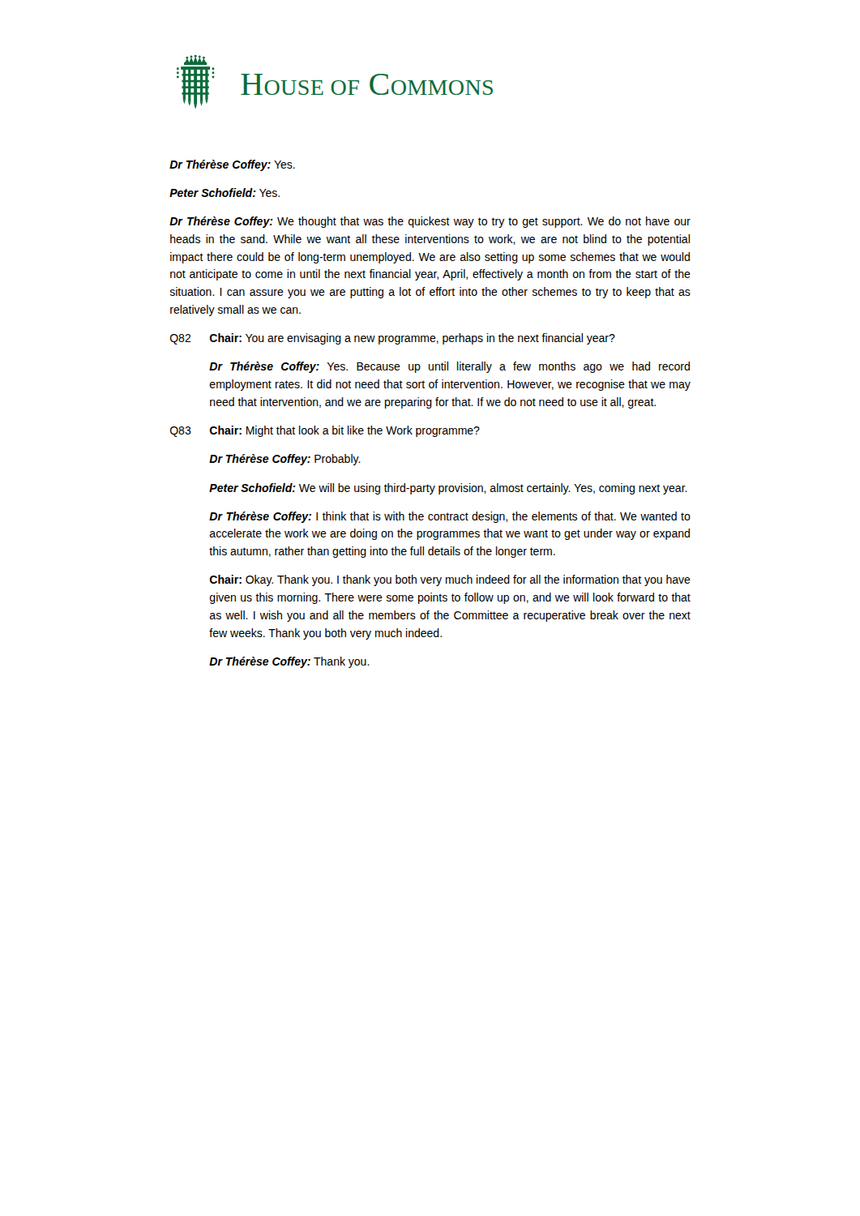HOUSE OF COMMONS
Dr Thérèse Coffey: Yes.
Peter Schofield: Yes.
Dr Thérèse Coffey: We thought that was the quickest way to try to get support. We do not have our heads in the sand. While we want all these interventions to work, we are not blind to the potential impact there could be of long-term unemployed. We are also setting up some schemes that we would not anticipate to come in until the next financial year, April, effectively a month on from the start of the situation. I can assure you we are putting a lot of effort into the other schemes to try to keep that as relatively small as we can.
Q82
Chair: You are envisaging a new programme, perhaps in the next financial year?
Dr Thérèse Coffey: Yes. Because up until literally a few months ago we had record employment rates. It did not need that sort of intervention. However, we recognise that we may need that intervention, and we are preparing for that. If we do not need to use it all, great.
Q83
Chair: Might that look a bit like the Work programme?
Dr Thérèse Coffey: Probably.
Peter Schofield: We will be using third-party provision, almost certainly. Yes, coming next year.
Dr Thérèse Coffey: I think that is with the contract design, the elements of that. We wanted to accelerate the work we are doing on the programmes that we want to get under way or expand this autumn, rather than getting into the full details of the longer term.
Chair: Okay. Thank you. I thank you both very much indeed for all the information that you have given us this morning. There were some points to follow up on, and we will look forward to that as well. I wish you and all the members of the Committee a recuperative break over the next few weeks. Thank you both very much indeed.
Dr Thérèse Coffey: Thank you.